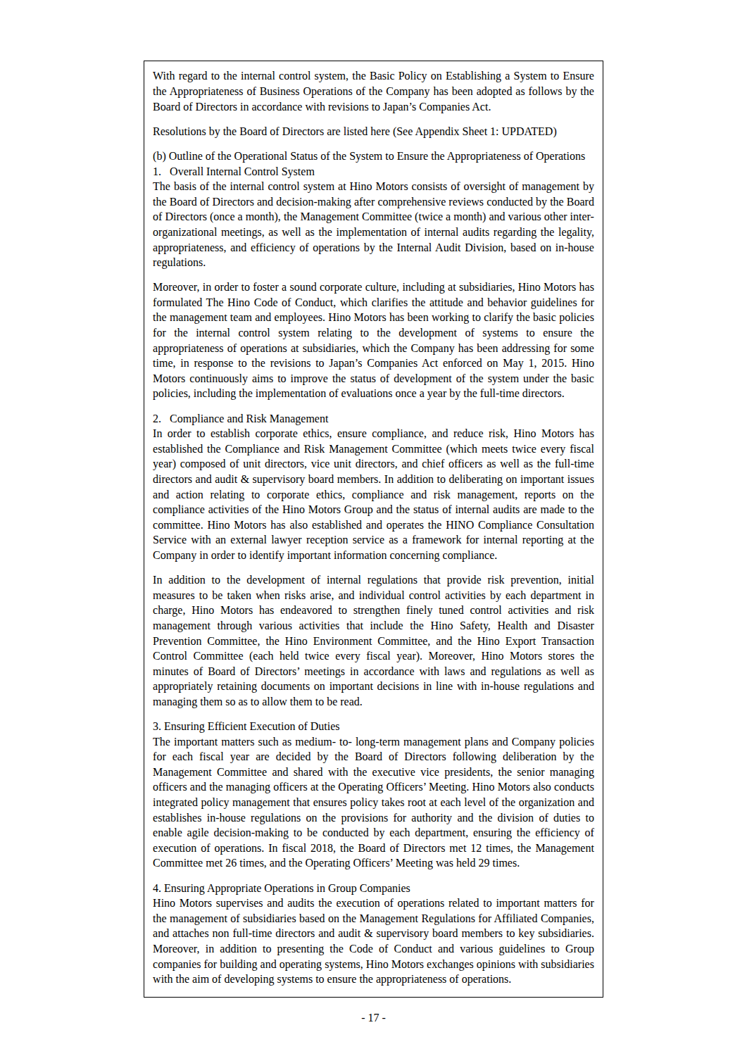With regard to the internal control system, the Basic Policy on Establishing a System to Ensure the Appropriateness of Business Operations of the Company has been adopted as follows by the Board of Directors in accordance with revisions to Japan’s Companies Act.
Resolutions by the Board of Directors are listed here (See Appendix Sheet 1: UPDATED)
(b) Outline of the Operational Status of the System to Ensure the Appropriateness of Operations
1. Overall Internal Control System
The basis of the internal control system at Hino Motors consists of oversight of management by the Board of Directors and decision-making after comprehensive reviews conducted by the Board of Directors (once a month), the Management Committee (twice a month) and various other inter-organizational meetings, as well as the implementation of internal audits regarding the legality, appropriateness, and efficiency of operations by the Internal Audit Division, based on in-house regulations.
Moreover, in order to foster a sound corporate culture, including at subsidiaries, Hino Motors has formulated The Hino Code of Conduct, which clarifies the attitude and behavior guidelines for the management team and employees. Hino Motors has been working to clarify the basic policies for the internal control system relating to the development of systems to ensure the appropriateness of operations at subsidiaries, which the Company has been addressing for some time, in response to the revisions to Japan’s Companies Act enforced on May 1, 2015. Hino Motors continuously aims to improve the status of development of the system under the basic policies, including the implementation of evaluations once a year by the full-time directors.
2. Compliance and Risk Management
In order to establish corporate ethics, ensure compliance, and reduce risk, Hino Motors has established the Compliance and Risk Management Committee (which meets twice every fiscal year) composed of unit directors, vice unit directors, and chief officers as well as the full-time directors and audit & supervisory board members. In addition to deliberating on important issues and action relating to corporate ethics, compliance and risk management, reports on the compliance activities of the Hino Motors Group and the status of internal audits are made to the committee. Hino Motors has also established and operates the HINO Compliance Consultation Service with an external lawyer reception service as a framework for internal reporting at the Company in order to identify important information concerning compliance.
In addition to the development of internal regulations that provide risk prevention, initial measures to be taken when risks arise, and individual control activities by each department in charge, Hino Motors has endeavored to strengthen finely tuned control activities and risk management through various activities that include the Hino Safety, Health and Disaster Prevention Committee, the Hino Environment Committee, and the Hino Export Transaction Control Committee (each held twice every fiscal year). Moreover, Hino Motors stores the minutes of Board of Directors’ meetings in accordance with laws and regulations as well as appropriately retaining documents on important decisions in line with in-house regulations and managing them so as to allow them to be read.
3. Ensuring Efficient Execution of Duties
The important matters such as medium- to- long-term management plans and Company policies for each fiscal year are decided by the Board of Directors following deliberation by the Management Committee and shared with the executive vice presidents, the senior managing officers and the managing officers at the Operating Officers’ Meeting. Hino Motors also conducts integrated policy management that ensures policy takes root at each level of the organization and establishes in-house regulations on the provisions for authority and the division of duties to enable agile decision-making to be conducted by each department, ensuring the efficiency of execution of operations. In fiscal 2018, the Board of Directors met 12 times, the Management Committee met 26 times, and the Operating Officers’ Meeting was held 29 times.
4. Ensuring Appropriate Operations in Group Companies
Hino Motors supervises and audits the execution of operations related to important matters for the management of subsidiaries based on the Management Regulations for Affiliated Companies, and attaches non full-time directors and audit & supervisory board members to key subsidiaries. Moreover, in addition to presenting the Code of Conduct and various guidelines to Group companies for building and operating systems, Hino Motors exchanges opinions with subsidiaries with the aim of developing systems to ensure the appropriateness of operations.
- 17 -